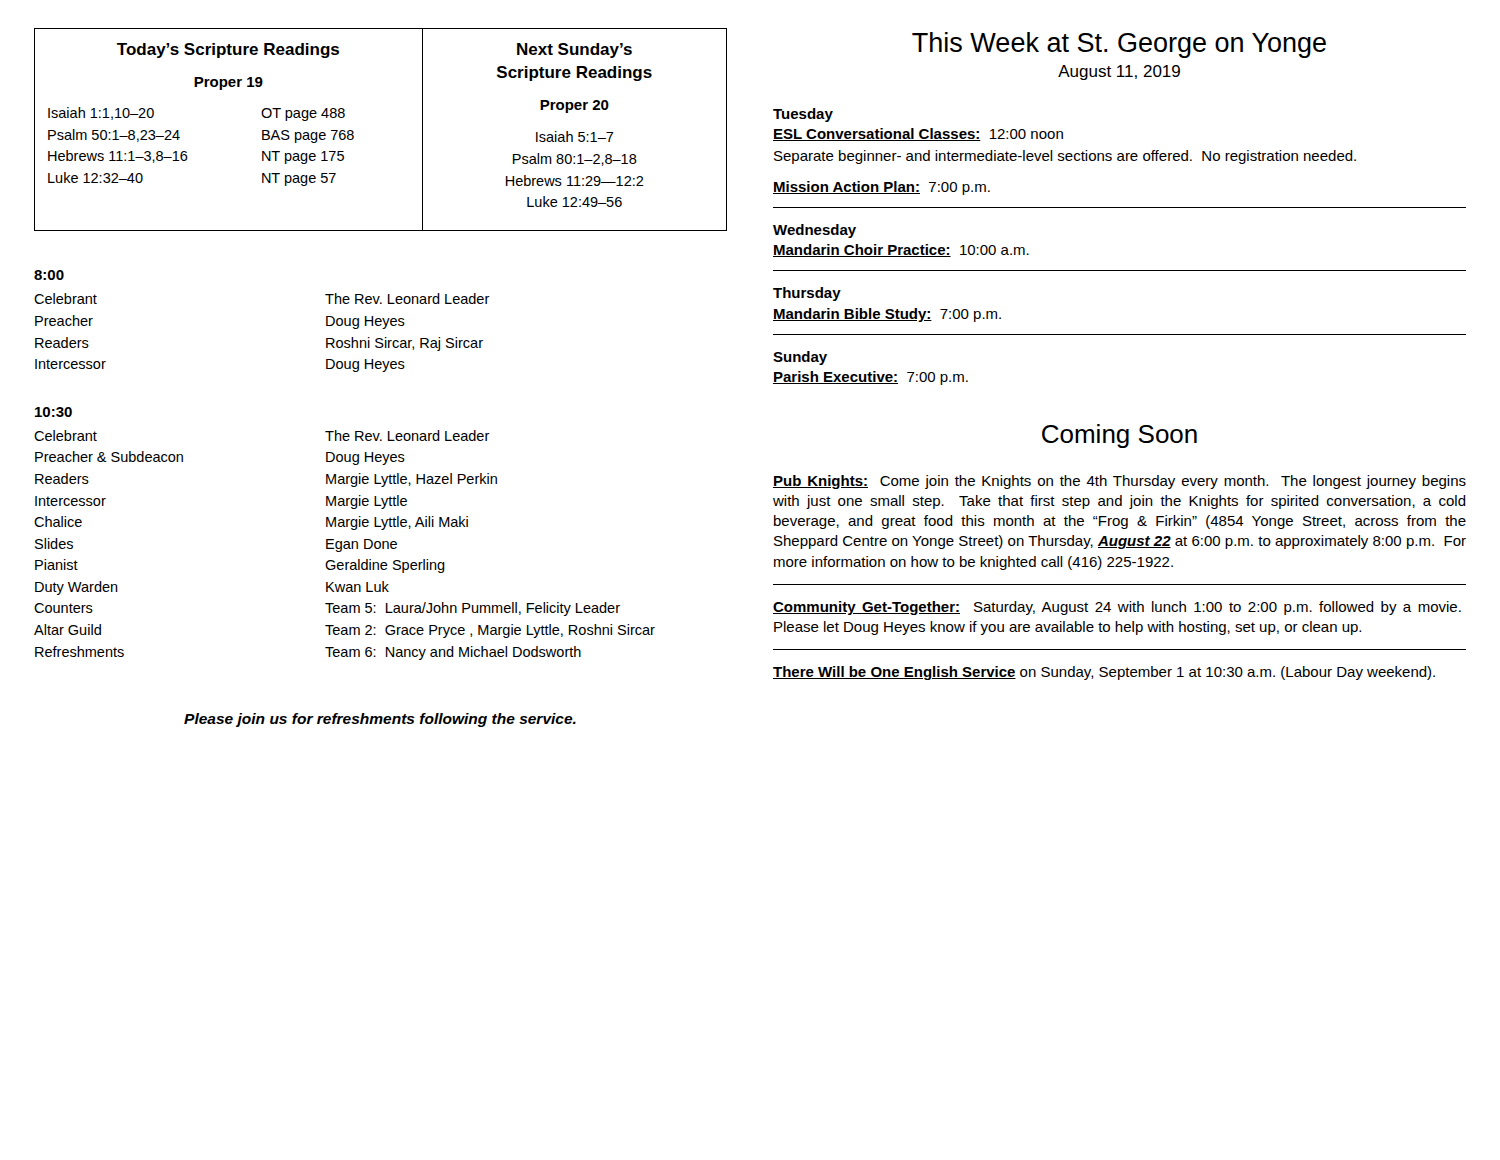| Today’s Scripture Readings Proper 19 Isaiah 1:1,10–20 OT page 488 Psalm 50:1–8,23–24 BAS page 768 Hebrews 11:1–3,8–16 NT page 175 Luke 12:32–40 NT page 57 | Next Sunday’s Scripture Readings Proper 20 Isaiah 5:1–7 Psalm 80:1–2,8–18 Hebrews 11:29—12:2 Luke 12:49–56 |
8:00
| Celebrant | The Rev. Leonard Leader |
| Preacher | Doug Heyes |
| Readers | Roshni Sircar, Raj Sircar |
| Intercessor | Doug Heyes |
10:30
| Celebrant | The Rev. Leonard Leader |
| Preacher & Subdeacon | Doug Heyes |
| Readers | Margie Lyttle, Hazel Perkin |
| Intercessor | Margie Lyttle |
| Chalice | Margie Lyttle, Aili Maki |
| Slides | Egan Done |
| Pianist | Geraldine Sperling |
| Duty Warden | Kwan Luk |
| Counters | Team 5: Laura/John Pummell, Felicity Leader |
| Altar Guild | Team 2: Grace Pryce , Margie Lyttle, Roshni Sircar |
| Refreshments | Team 6: Nancy and Michael Dodsworth |
Please join us for refreshments following the service.
This Week at St. George on Yonge
August 11, 2019
Tuesday
ESL Conversational Classes: 12:00 noon
Separate beginner- and intermediate-level sections are offered. No registration needed.
Mission Action Plan: 7:00 p.m.
Wednesday
Mandarin Choir Practice: 10:00 a.m.
Thursday
Mandarin Bible Study: 7:00 p.m.
Sunday
Parish Executive: 7:00 p.m.
Coming Soon
Pub Knights: Come join the Knights on the 4th Thursday every month. The longest journey begins with just one small step. Take that first step and join the Knights for spirited conversation, a cold beverage, and great food this month at the “Frog & Firkin” (4854 Yonge Street, across from the Sheppard Centre on Yonge Street) on Thursday, August 22 at 6:00 p.m. to approximately 8:00 p.m. For more information on how to be knighted call (416) 225-1922.
Community Get-Together: Saturday, August 24 with lunch 1:00 to 2:00 p.m. followed by a movie. Please let Doug Heyes know if you are available to help with hosting, set up, or clean up.
There Will be One English Service on Sunday, September 1 at 10:30 a.m. (Labour Day weekend).